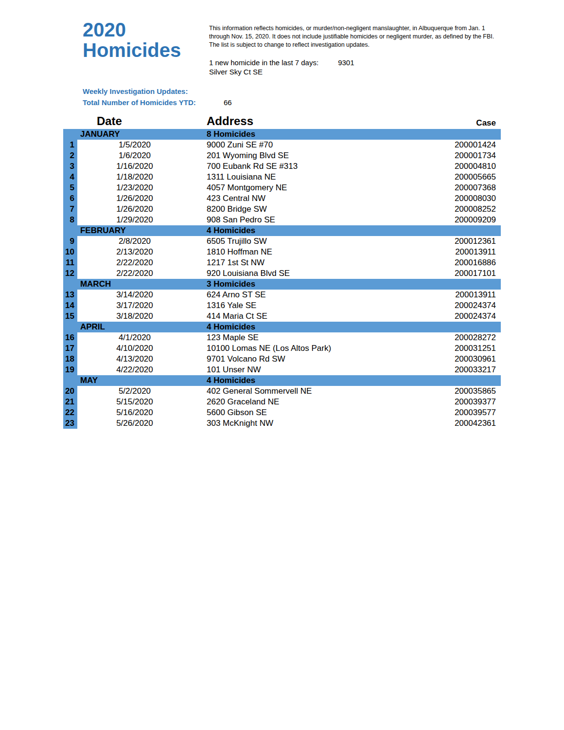2020
Homicides
This information reflects homicides, or murder/non-negligent manslaughter, in Albuquerque from Jan. 1 through Nov. 15, 2020. It does not include justifiable homicides or negligent murder, as defined by the FBI. The list is subject to change to reflect investigation updates.
1 new homicide in the last 7 days:9301
Silver Sky Ct SE
Weekly Investigation Updates:
Total Number of Homicides YTD: 66
| | Date | Address | Case |
| --- | --- | --- | --- |
| | JANUARY | 8 Homicides | |
| 1 | 1/5/2020 | 9000 Zuni SE #70 | 200001424 |
| 2 | 1/6/2020 | 201 Wyoming Blvd SE | 200001734 |
| 3 | 1/16/2020 | 700 Eubank Rd SE #313 | 200004810 |
| 4 | 1/18/2020 | 1311 Louisiana NE | 200005665 |
| 5 | 1/23/2020 | 4057 Montgomery NE | 200007368 |
| 6 | 1/26/2020 | 423 Central NW | 200008030 |
| 7 | 1/26/2020 | 8200 Bridge SW | 200008252 |
| 8 | 1/29/2020 | 908 San Pedro SE | 200009209 |
| | FEBRUARY | 4 Homicides | |
| 9 | 2/8/2020 | 6505 Trujillo SW | 200012361 |
| 10 | 2/13/2020 | 1810 Hoffman NE | 200013911 |
| 11 | 2/22/2020 | 1217 1st St NW | 200016886 |
| 12 | 2/22/2020 | 920 Louisiana Blvd SE | 200017101 |
| | MARCH | 3 Homicides | |
| 13 | 3/14/2020 | 624 Arno ST SE | 200013911 |
| 14 | 3/17/2020 | 1316 Yale SE | 200024374 |
| 15 | 3/18/2020 | 414 Maria Ct SE | 200024374 |
| | APRIL | 4 Homicides | |
| 16 | 4/1/2020 | 123 Maple SE | 200028272 |
| 17 | 4/10/2020 | 10100 Lomas NE (Los Altos Park) | 200031251 |
| 18 | 4/13/2020 | 9701 Volcano Rd SW | 200030961 |
| 19 | 4/22/2020 | 101 Unser NW | 200033217 |
| | MAY | 4 Homicides | |
| 20 | 5/2/2020 | 402 General Sommervell NE | 200035865 |
| 21 | 5/15/2020 | 2620 Graceland NE | 200039377 |
| 22 | 5/16/2020 | 5600 Gibson SE | 200039577 |
| 23 | 5/26/2020 | 303 McKnight NW | 200042361 |